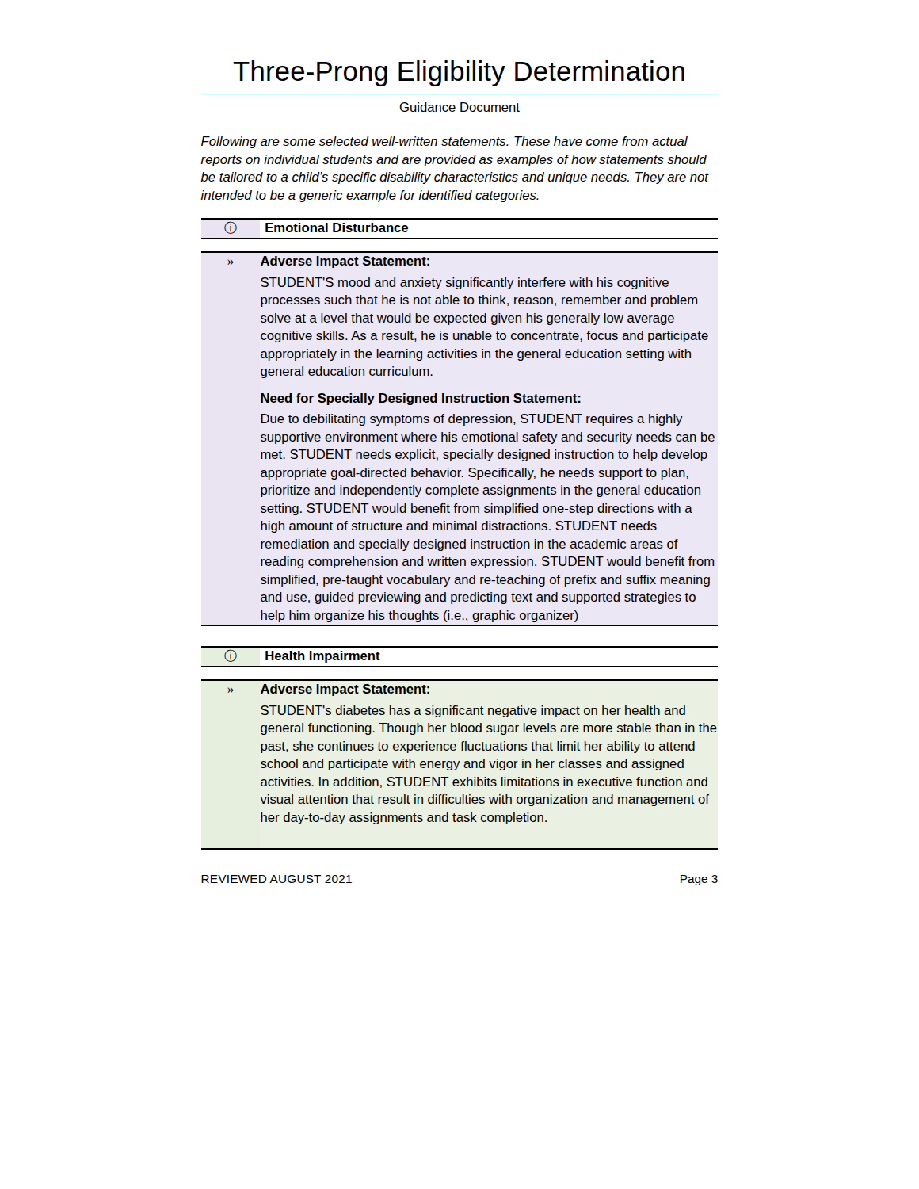Three-Prong Eligibility Determination
Guidance Document
Following are some selected well-written statements. These have come from actual reports on individual students and are provided as examples of how statements should be tailored to a child’s specific disability characteristics and unique needs. They are not intended to be a generic example for identified categories.
| ⓘ | Emotional Disturbance |
| » | Adverse Impact Statement: STUDENT'S mood and anxiety significantly interfere with his cognitive processes such that he is not able to think, reason, remember and problem solve at a level that would be expected given his generally low average cognitive skills. As a result, he is unable to concentrate, focus and participate appropriately in the learning activities in the general education setting with general education curriculum. Need for Specially Designed Instruction Statement: Due to debilitating symptoms of depression, STUDENT requires a highly supportive environment where his emotional safety and security needs can be met. STUDENT needs explicit, specially designed instruction to help develop appropriate goal-directed behavior. Specifically, he needs support to plan, prioritize and independently complete assignments in the general education setting. STUDENT would benefit from simplified one-step directions with a high amount of structure and minimal distractions. STUDENT needs remediation and specially designed instruction in the academic areas of reading comprehension and written expression. STUDENT would benefit from simplified, pre-taught vocabulary and re-teaching of prefix and suffix meaning and use, guided previewing and predicting text and supported strategies to help him organize his thoughts (i.e., graphic organizer) |
| ⓘ | Health Impairment |
| » | Adverse Impact Statement: STUDENT's diabetes has a significant negative impact on her health and general functioning. Though her blood sugar levels are more stable than in the past, she continues to experience fluctuations that limit her ability to attend school and participate with energy and vigor in her classes and assigned activities. In addition, STUDENT exhibits limitations in executive function and visual attention that result in difficulties with organization and management of her day-to-day assignments and task completion. |
REVIEWED AUGUST 2021
Page 3